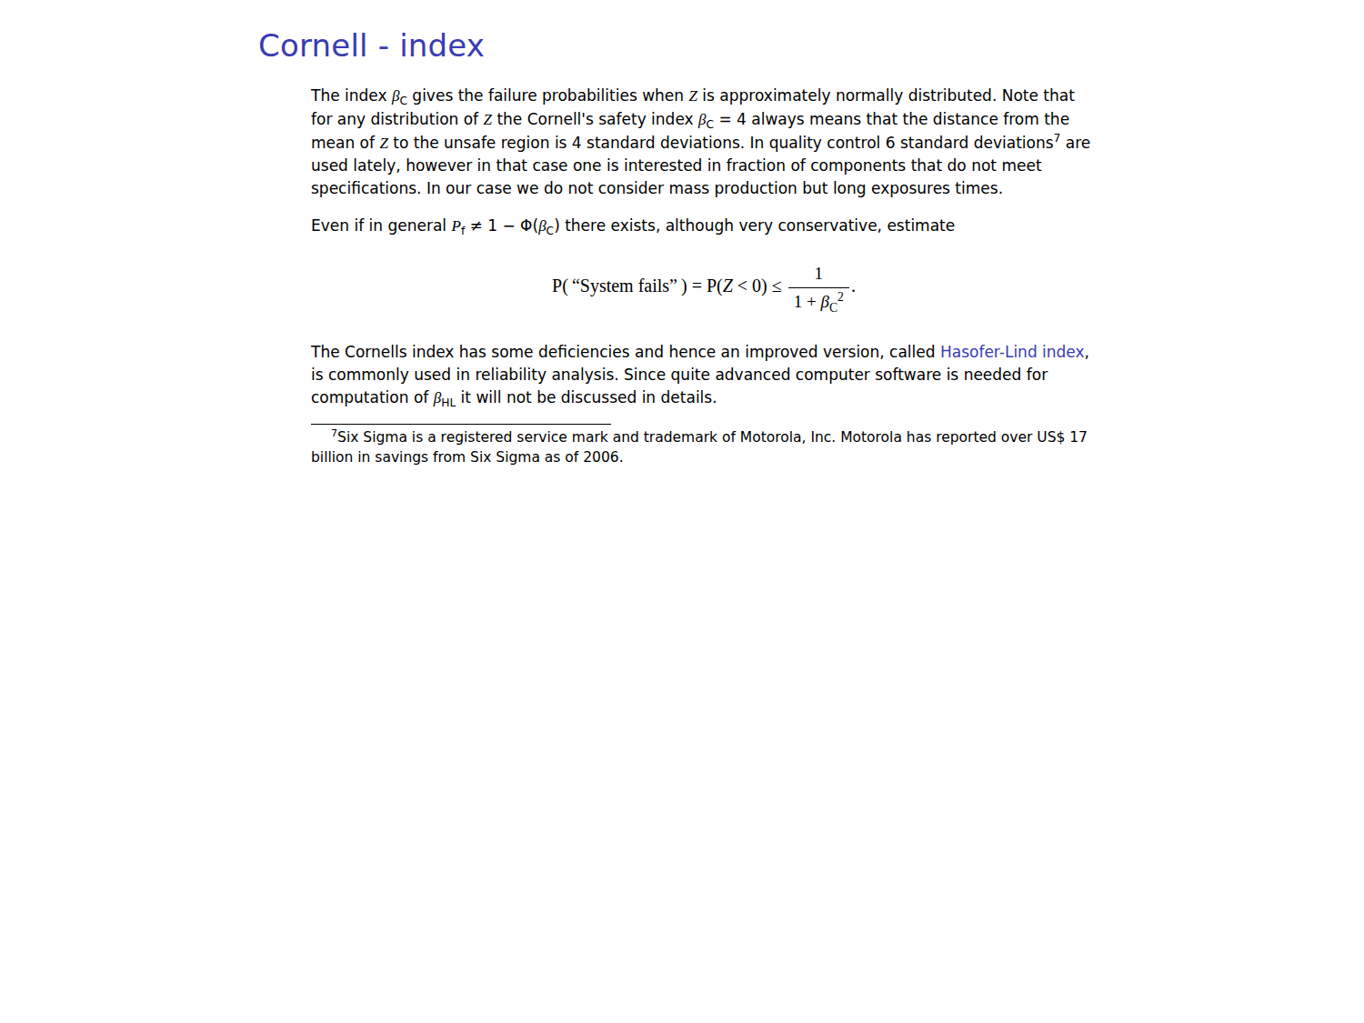Cornell - index
The index βC gives the failure probabilities when Z is approximately normally distributed. Note that for any distribution of Z the Cornell's safety index βC = 4 always means that the distance from the mean of Z to the unsafe region is 4 standard deviations. In quality control 6 standard deviations7 are used lately, however in that case one is interested in fraction of components that do not meet specifications. In our case we do not consider mass production but long exposures times.
Even if in general Pf ≠ 1 − Φ(βC) there exists, although very conservative, estimate
P( “System fails” ) = P(Z < 0) ≤ 11 + βC 2.
The Cornells index has some deficiencies and hence an improved version, called Hasofer-Lind index, is commonly used in reliability analysis. Since quite advanced computer software is needed for computation of βHL it will not be discussed in details.
7Six Sigma is a registered service mark and trademark of Motorola, Inc. Motorola has reported over US$ 17 billion in savings from Six Sigma as of 2006.